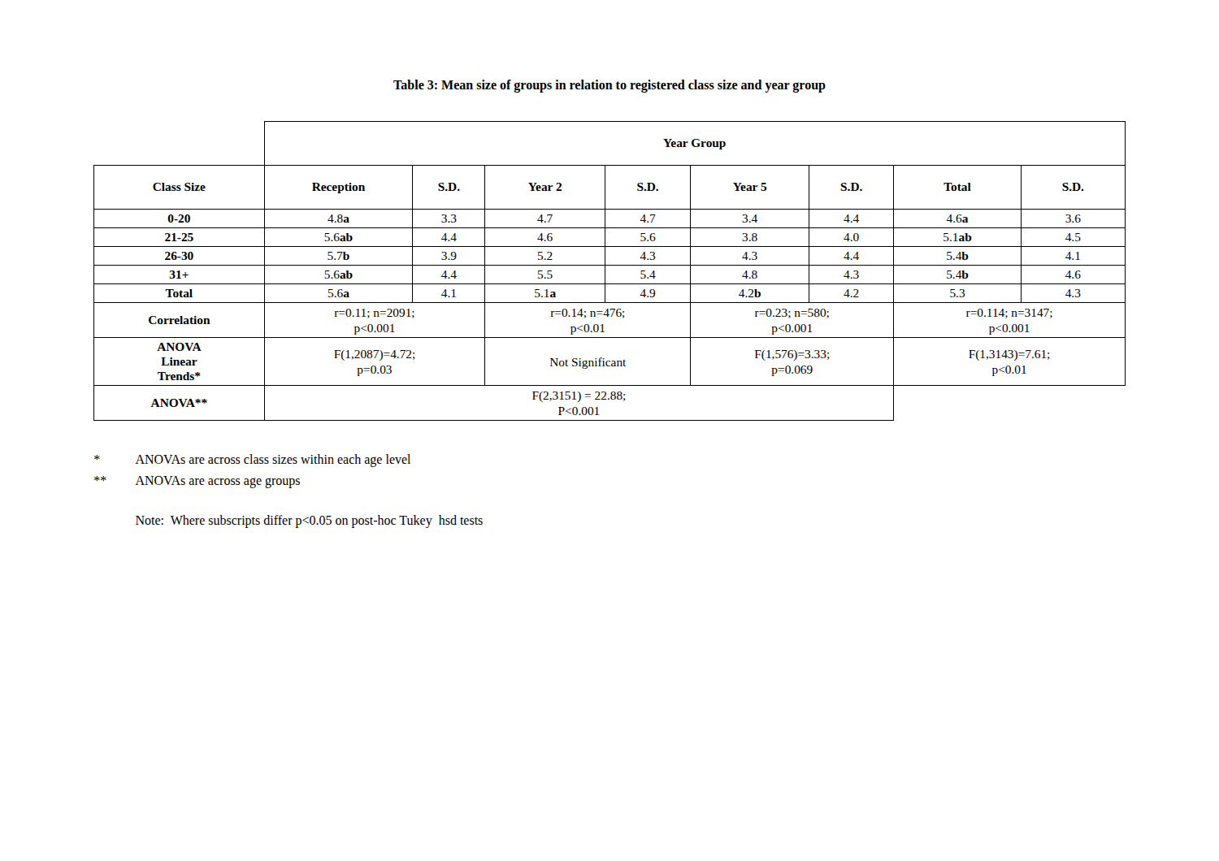Table 3: Mean size of groups in relation to registered class size and year group
| | Year Group |
| Class Size | Reception | S.D. | Year 2 | S.D. | Year 5 | S.D. | Total | S.D. |
| 0-20 | 4.8 a | 3.3 | 4.7 | 4.7 | 3.4 | 4.4 | 4.6 a | 3.6 |
| 21-25 | 5.6 ab | 4.4 | 4.6 | 5.6 | 3.8 | 4.0 | 5.1 ab | 4.5 |
| 26-30 | 5.7 b | 3.9 | 5.2 | 4.3 | 4.3 | 4.4 | 5.4 b | 4.1 |
| 31+ | 5.6 ab | 4.4 | 5.5 | 5.4 | 4.8 | 4.3 | 5.4 b | 4.6 |
| Total | 5.6 a | 4.1 | 5.1 a | 4.9 | 4.2 b | 4.2 | 5.3 | 4.3 |
| Correlation | r=0.11; n=2091; p<0.001 | r=0.14; n=476; p<0.01 | r=0.23; n=580; p<0.001 | r=0.114; n=3147; p<0.001 |
| ANOVA Linear Trends* | F(1,2087)=4.72; p=0.03 | Not Significant | F(1,576)=3.33; p=0.069 | F(1,3143)=7.61; p<0.01 |
| ANOVA** | F(2,3151) = 22.88; P<0.001 | |
| * | ANOVAs are across class sizes within each age level |
| ** | ANOVAs are across age groups |
Note: Where subscripts differ p<0.05 on post-hoc Tukey hsd tests